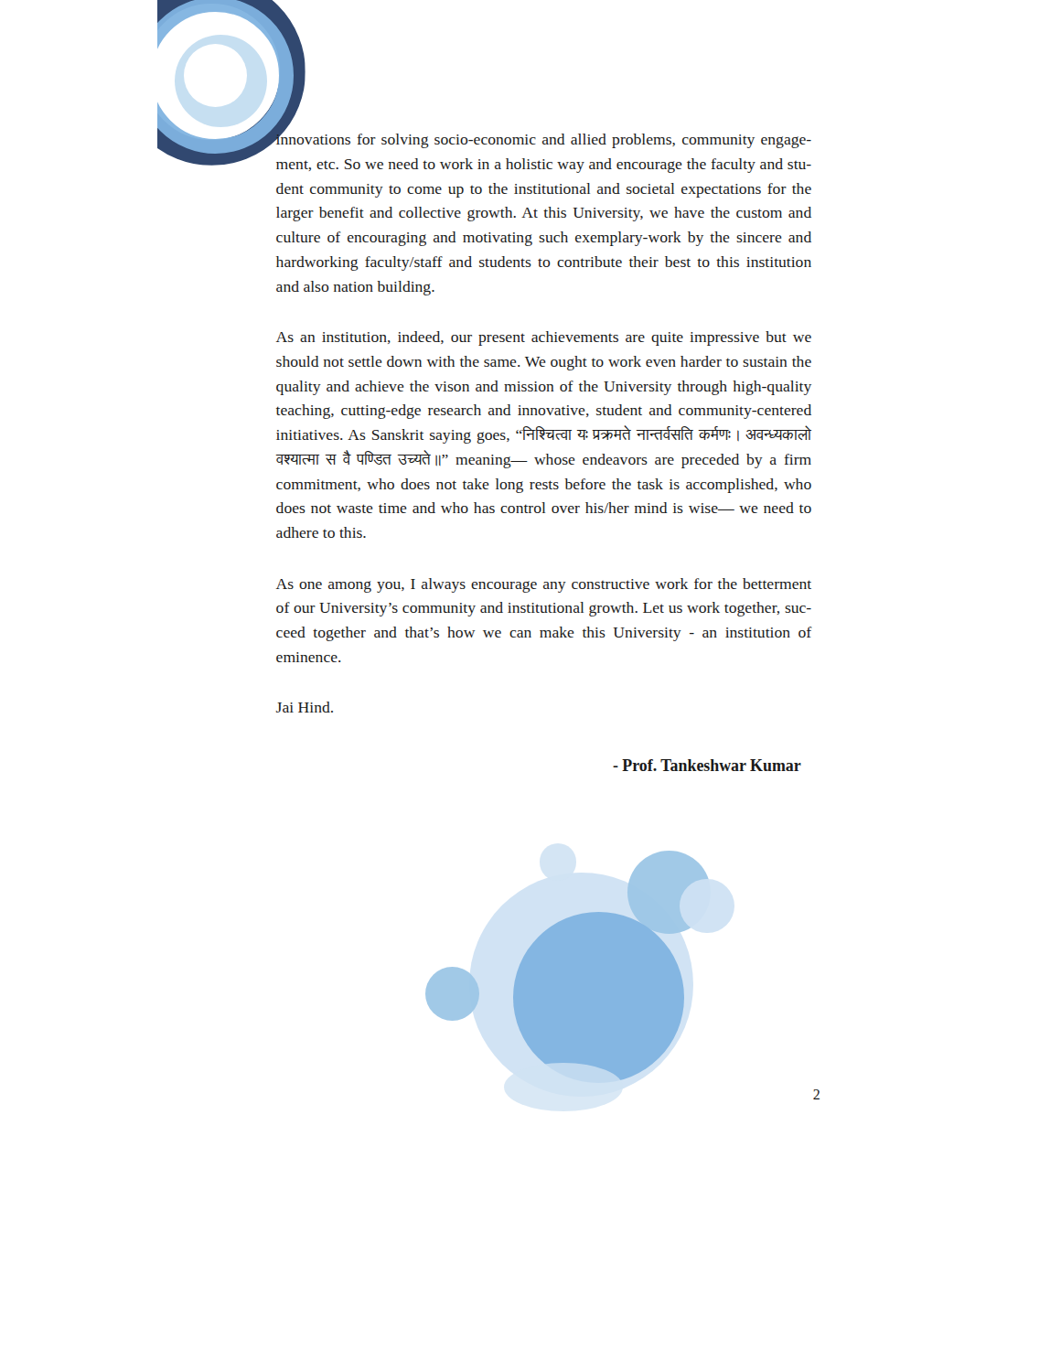innovations for solving socio-economic and allied problems, community engagement, etc. So we need to work in a holistic way and encourage the faculty and student community to come up to the institutional and societal expectations for the larger benefit and collective growth. At this University, we have the custom and culture of encouraging and motivating such exemplary-work by the sincere and hardworking faculty/staff and students to contribute their best to this institution and also nation building.
As an institution, indeed, our present achievements are quite impressive but we should not settle down with the same. We ought to work even harder to sustain the quality and achieve the vison and mission of the University through high-quality teaching, cutting-edge research and innovative, student and community-centered initiatives. As Sanskrit saying goes, “निश्चित्वा यः प्रक्रमते नान्तर्वसति कर्मणः। अवन्ध्यकालो वश्यात्मा स वै पण्डित उच्यते॥” meaning— whose endeavors are preceded by a firm commitment, who does not take long rests before the task is accomplished, who does not waste time and who has control over his/her mind is wise— we need to adhere to this.
As one among you, I always encourage any constructive work for the betterment of our University’s community and institutional growth. Let us work together, succeed together and that’s how we can make this University - an institution of eminence.
Jai Hind.
- Prof. Tankeshwar Kumar
2